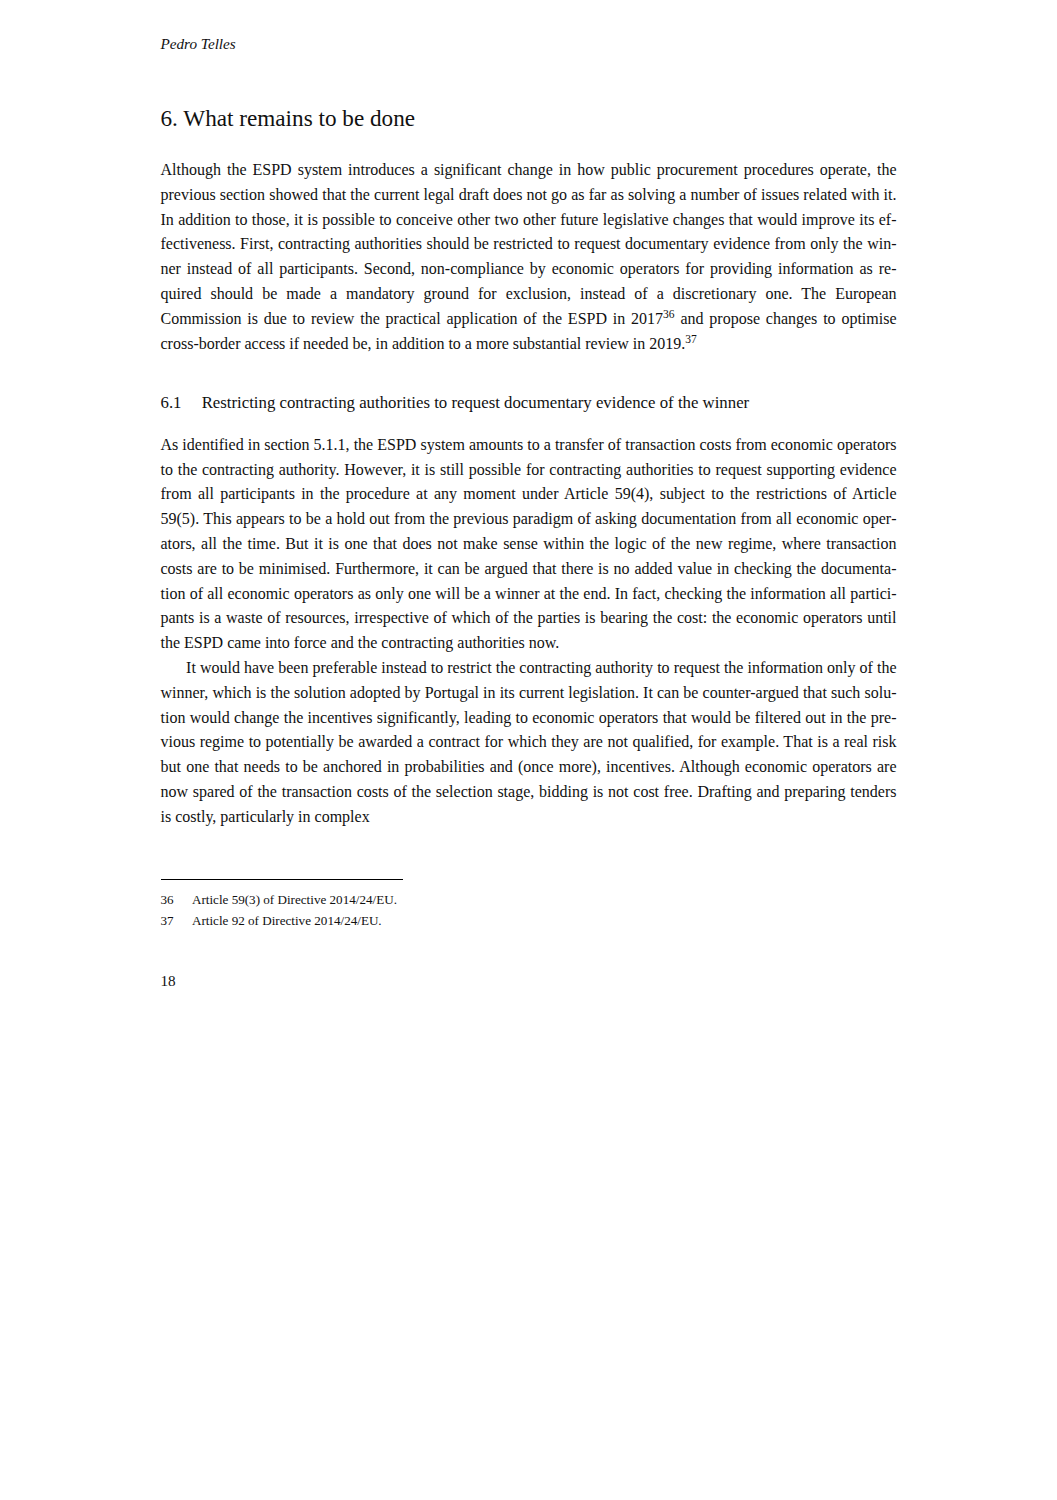Pedro Telles
6. What remains to be done
Although the ESPD system introduces a significant change in how public procurement procedures operate, the previous section showed that the current legal draft does not go as far as solving a number of issues related with it. In addition to those, it is possible to conceive other two other future legislative changes that would improve its effectiveness. First, contracting authorities should be restricted to request documentary evidence from only the winner instead of all participants. Second, non-compliance by economic operators for providing information as required should be made a mandatory ground for exclusion, instead of a discretionary one. The European Commission is due to review the practical application of the ESPD in 201736 and propose changes to optimise cross-border access if needed be, in addition to a more substantial review in 2019.37
6.1 Restricting contracting authorities to request documentary evidence of the winner
As identified in section 5.1.1, the ESPD system amounts to a transfer of transaction costs from economic operators to the contracting authority. However, it is still possible for contracting authorities to request supporting evidence from all participants in the procedure at any moment under Article 59(4), subject to the restrictions of Article 59(5). This appears to be a hold out from the previous paradigm of asking documentation from all economic operators, all the time. But it is one that does not make sense within the logic of the new regime, where transaction costs are to be minimised. Furthermore, it can be argued that there is no added value in checking the documentation of all economic operators as only one will be a winner at the end. In fact, checking the information all participants is a waste of resources, irrespective of which of the parties is bearing the cost: the economic operators until the ESPD came into force and the contracting authorities now.
It would have been preferable instead to restrict the contracting authority to request the information only of the winner, which is the solution adopted by Portugal in its current legislation. It can be counter-argued that such solution would change the incentives significantly, leading to economic operators that would be filtered out in the previous regime to potentially be awarded a contract for which they are not qualified, for example. That is a real risk but one that needs to be anchored in probabilities and (once more), incentives. Although economic operators are now spared of the transaction costs of the selection stage, bidding is not cost free. Drafting and preparing tenders is costly, particularly in complex
36 Article 59(3) of Directive 2014/24/EU.
37 Article 92 of Directive 2014/24/EU.
18